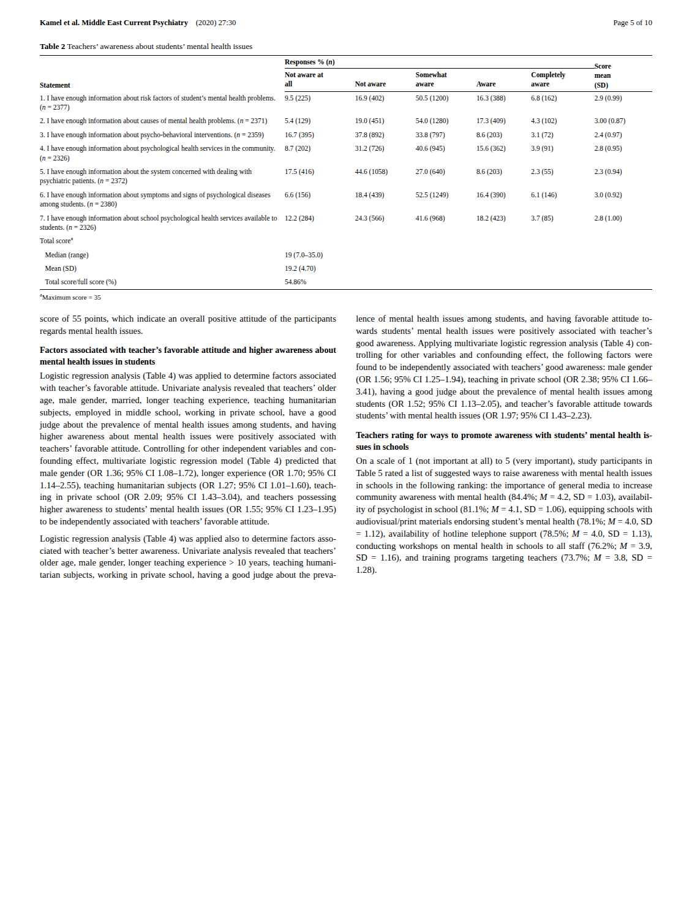Kamel et al. Middle East Current Psychiatry (2020) 27:30
Page 5 of 10
Table 2 Teachers’ awareness about students’ mental health issues
| Statement | Responses % ( n ) | Score mean (SD) |
| --- | --- | --- |
| Not aware at all | Not aware | Somewhat aware | Aware | Completely aware |
| 1. I have enough information about risk factors of student’s mental health problems. ( n = 2377) | 9.5 (225) | 16.9 (402) | 50.5 (1200) | 16.3 (388) | 6.8 (162) | 2.9 (0.99) |
| 2. I have enough information about causes of mental health problems. ( n = 2371) | 5.4 (129) | 19.0 (451) | 54.0 (1280) | 17.3 (409) | 4.3 (102) | 3.00 (0.87) |
| 3. I have enough information about psycho-behavioral interventions. ( n = 2359) | 16.7 (395) | 37.8 (892) | 33.8 (797) | 8.6 (203) | 3.1 (72) | 2.4 (0.97) |
| 4. I have enough information about psychological health services in the community. ( n = 2326) | 8.7 (202) | 31.2 (726) | 40.6 (945) | 15.6 (362) | 3.9 (91) | 2.8 (0.95) |
| 5. I have enough information about the system concerned with dealing with psychiatric patients. ( n = 2372) | 17.5 (416) | 44.6 (1058) | 27.0 (640) | 8.6 (203) | 2.3 (55) | 2.3 (0.94) |
| 6. I have enough information about symptoms and signs of psychological diseases among students. ( n = 2380) | 6.6 (156) | 18.4 (439) | 52.5 (1249) | 16.4 (390) | 6.1 (146) | 3.0 (0.92) |
| 7. I have enough information about school psychological health services available to students. ( n = 2326) | 12.2 (284) | 24.3 (566) | 41.6 (968) | 18.2 (423) | 3.7 (85) | 2.8 (1.00) |
| Total score a | | | | | | |
| Median (range) | 19 (7.0–35.0) | |
| Mean (SD) | 19.2 (4.70) | |
| Total score/full score (%) | 54.86% | |
aMaximum score = 35
score of 55 points, which indicate an overall positive attitude of the participants regards mental health issues.
Factors associated with teacher’s favorable attitude and higher awareness about mental health issues in students
Logistic regression analysis (Table 4) was applied to determine factors associated with teacher’s favorable attitude. Univariate analysis revealed that teachers’ older age, male gender, married, longer teaching experience, teaching humanitarian subjects, employed in middle school, working in private school, have a good judge about the prevalence of mental health issues among students, and having higher awareness about mental health issues were positively associated with teachers’ favorable attitude. Controlling for other independent variables and confounding effect, multivariate logistic regression model (Table 4) predicted that male gender (OR 1.36; 95% CI 1.08–1.72), longer experience (OR 1.70; 95% CI 1.14–2.55), teaching humanitarian subjects (OR 1.27; 95% CI 1.01–1.60), teaching in private school (OR 2.09; 95% CI 1.43–3.04), and teachers possessing higher awareness to students’ mental health issues (OR 1.55; 95% CI 1.23–1.95) to be independently associated with teachers’ favorable attitude.
Logistic regression analysis (Table 4) was applied also to determine factors associated with teacher’s better awareness. Univariate analysis revealed that teachers’ older age, male gender, longer teaching experience > 10 years, teaching humanitarian subjects, working in private school, having a good judge about the prevalence of mental health issues among students, and having favorable attitude towards students’ mental health issues were positively associated with teacher’s good awareness. Applying multivariate logistic regression analysis (Table 4) controlling for other variables and confounding effect, the following factors were found to be independently associated with teachers’ good awareness: male gender (OR 1.56; 95% CI 1.25–1.94), teaching in private school (OR 2.38; 95% CI 1.66–3.41), having a good judge about the prevalence of mental health issues among students (OR 1.52; 95% CI 1.13–2.05), and teacher’s favorable attitude towards students’ with mental health issues (OR 1.97; 95% CI 1.43–2.23).
Teachers rating for ways to promote awareness with students’ mental health issues in schools
On a scale of 1 (not important at all) to 5 (very important), study participants in Table 5 rated a list of suggested ways to raise awareness with mental health issues in schools in the following ranking: the importance of general media to increase community awareness with mental health (84.4%; M = 4.2, SD = 1.03), availability of psychologist in school (81.1%; M = 4.1, SD = 1.06), equipping schools with audiovisual/print materials endorsing student’s mental health (78.1%; M = 4.0, SD = 1.12), availability of hotline telephone support (78.5%; M = 4.0, SD = 1.13), conducting workshops on mental health in schools to all staff (76.2%; M = 3.9, SD = 1.16), and training programs targeting teachers (73.7%; M = 3.8, SD = 1.28).